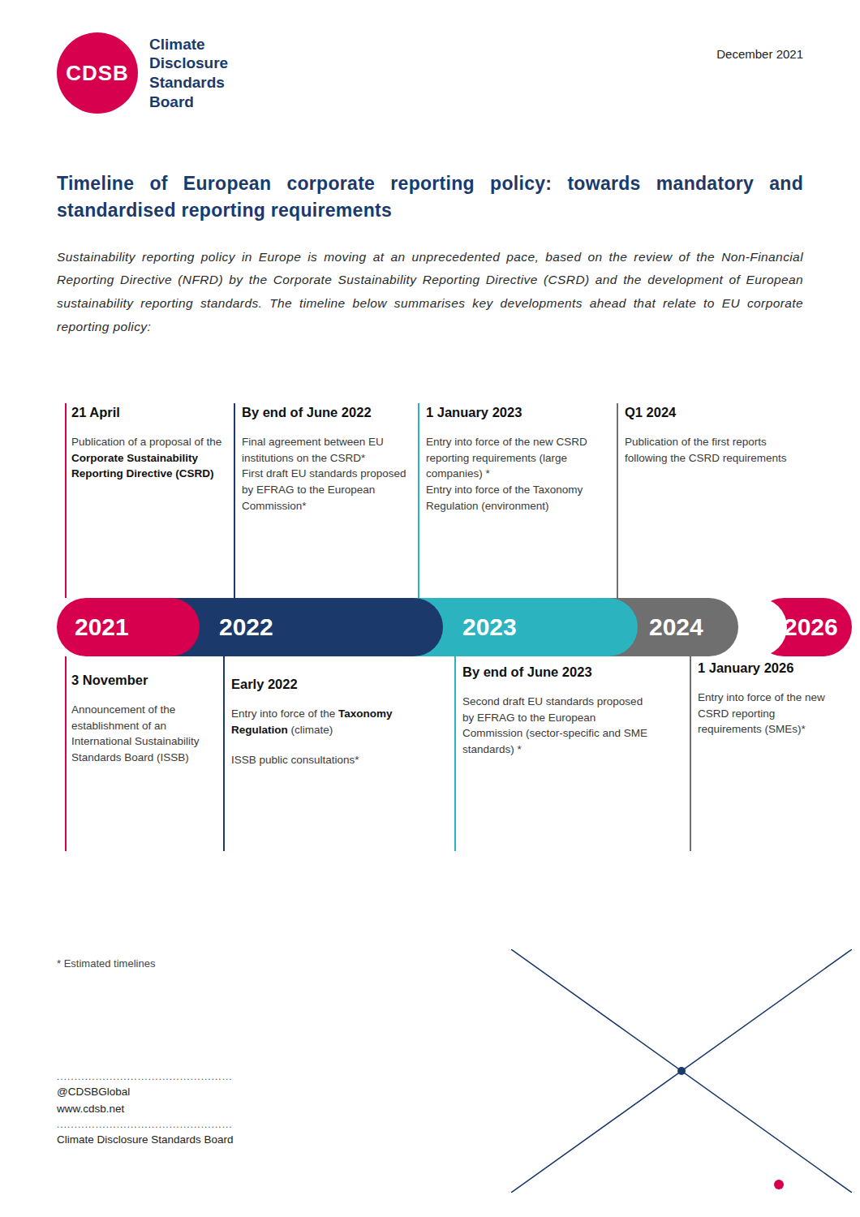CDSB
Climate
Disclosure
Standards
Board
December 2021
Timeline of European corporate reporting policy: towards mandatory and standardised reporting requirements
Sustainability reporting policy in Europe is moving at an unprecedented pace, based on the review of the Non-Financial Reporting Directive (NFRD) by the Corporate Sustainability Reporting Directive (CSRD) and the development of European sustainability reporting standards. The timeline below summarises key developments ahead that relate to EU corporate reporting policy:
21 April
Publication of a proposal of the Corporate Sustainability Reporting Directive (CSRD)
By end of June 2022
Final agreement between EU institutions on the CSRD*
First draft EU standards proposed by EFRAG to the European Commission*
1 January 2023
Entry into force of the new CSRD reporting requirements (large companies) *
Entry into force of the Taxonomy Regulation (environment)
Q1 2024
Publication of the first reports following the CSRD requirements
2021
2022
2023
2024
2026
3 November
Announcement of the establishment of an International Sustainability Standards Board (ISSB)
Early 2022
Entry into force of the Taxonomy Regulation (climate)
ISSB public consultations*
By end of June 2023
Second draft EU standards proposed by EFRAG to the European Commission (sector-specific and SME standards) *
1 January 2026
Entry into force of the new CSRD reporting requirements (SMEs)*
* Estimated timelines
..................................................
@CDSBGlobal
www.cdsb.net
..................................................
Climate Disclosure Standards Board